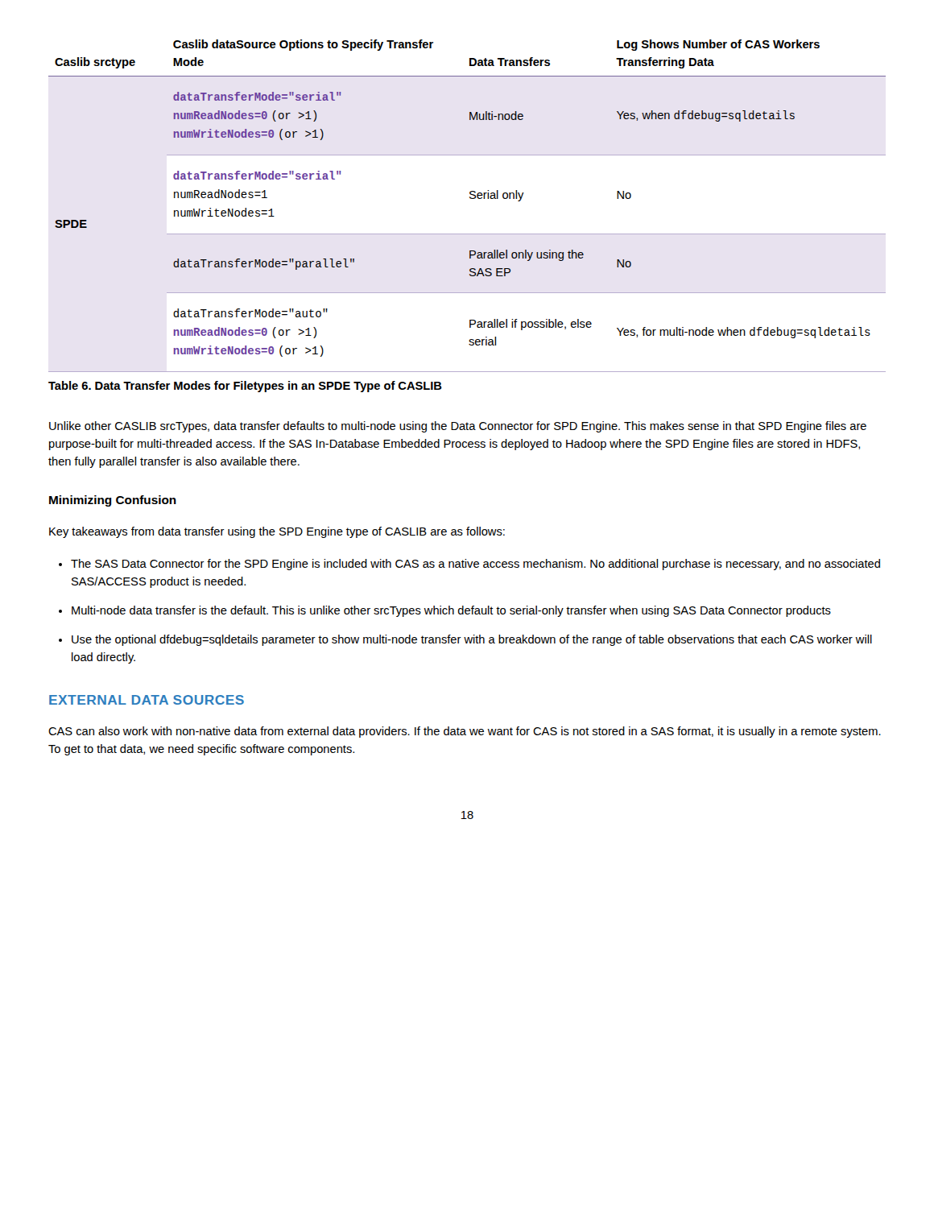| Caslib srctype | Caslib dataSource Options to Specify Transfer Mode | Data Transfers | Log Shows Number of CAS Workers Transferring Data |
| --- | --- | --- | --- |
| SPDE | dataTransferMode="serial" numReadNodes=0 (or >1) numWriteNodes=0 (or >1) | Multi-node | Yes, when dfdebug=sqldetails |
| dataTransferMode="serial" numReadNodes=1 numWriteNodes=1 | Serial only | No |
| dataTransferMode="parallel" | Parallel only using the SAS EP | No |
| dataTransferMode="auto" numReadNodes=0 (or >1) numWriteNodes=0 (or >1) | Parallel if possible, else serial | Yes, for multi-node when dfdebug=sqldetails |
Table 6. Data Transfer Modes for Filetypes in an SPDE Type of CASLIB
Unlike other CASLIB srcTypes, data transfer defaults to multi-node using the Data Connector for SPD Engine. This makes sense in that SPD Engine files are purpose-built for multi-threaded access. If the SAS In-Database Embedded Process is deployed to Hadoop where the SPD Engine files are stored in HDFS, then fully parallel transfer is also available there.
Minimizing Confusion
Key takeaways from data transfer using the SPD Engine type of CASLIB are as follows:
The SAS Data Connector for the SPD Engine is included with CAS as a native access mechanism. No additional purchase is necessary, and no associated SAS/ACCESS product is needed.
Multi-node data transfer is the default. This is unlike other srcTypes which default to serial-only transfer when using SAS Data Connector products
Use the optional dfdebug=sqldetails parameter to show multi-node transfer with a breakdown of the range of table observations that each CAS worker will load directly.
EXTERNAL DATA SOURCES
CAS can also work with non-native data from external data providers. If the data we want for CAS is not stored in a SAS format, it is usually in a remote system. To get to that data, we need specific software components.
18